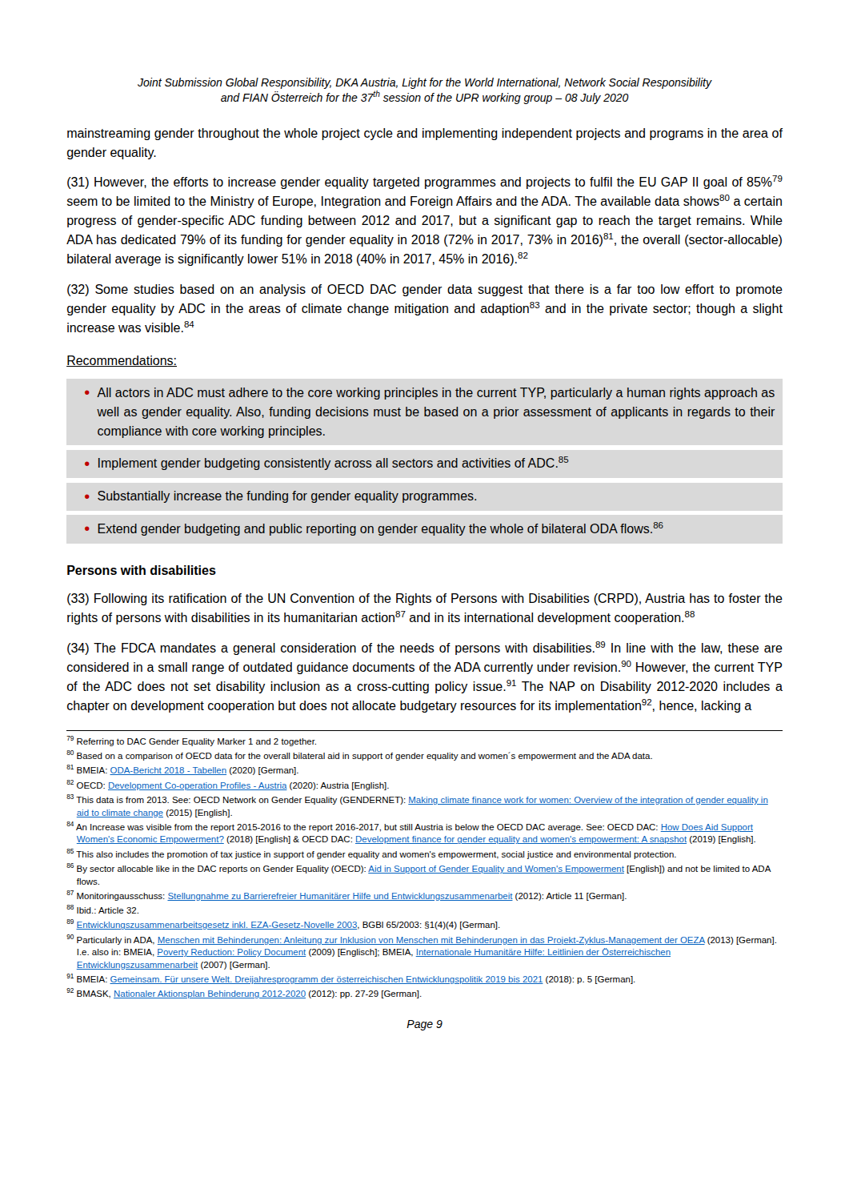Joint Submission Global Responsibility, DKA Austria, Light for the World International, Network Social Responsibility
and FIAN Österreich for the 37th session of the UPR working group – 08 July 2020
mainstreaming gender throughout the whole project cycle and implementing independent projects and programs in the area of gender equality.
(31) However, the efforts to increase gender equality targeted programmes and projects to fulfil the EU GAP II goal of 85%79 seem to be limited to the Ministry of Europe, Integration and Foreign Affairs and the ADA. The available data shows80 a certain progress of gender-specific ADC funding between 2012 and 2017, but a significant gap to reach the target remains. While ADA has dedicated 79% of its funding for gender equality in 2018 (72% in 2017, 73% in 2016)81, the overall (sector-allocable) bilateral average is significantly lower 51% in 2018 (40% in 2017, 45% in 2016).82
(32) Some studies based on an analysis of OECD DAC gender data suggest that there is a far too low effort to promote gender equality by ADC in the areas of climate change mitigation and adaption83 and in the private sector; though a slight increase was visible.84
Recommendations:
All actors in ADC must adhere to the core working principles in the current TYP, particularly a human rights approach as well as gender equality. Also, funding decisions must be based on a prior assessment of applicants in regards to their compliance with core working principles.
Implement gender budgeting consistently across all sectors and activities of ADC.85
Substantially increase the funding for gender equality programmes.
Extend gender budgeting and public reporting on gender equality the whole of bilateral ODA flows.86
Persons with disabilities
(33) Following its ratification of the UN Convention of the Rights of Persons with Disabilities (CRPD), Austria has to foster the rights of persons with disabilities in its humanitarian action87 and in its international development cooperation.88
(34) The FDCA mandates a general consideration of the needs of persons with disabilities.89 In line with the law, these are considered in a small range of outdated guidance documents of the ADA currently under revision.90 However, the current TYP of the ADC does not set disability inclusion as a cross-cutting policy issue.91 The NAP on Disability 2012-2020 includes a chapter on development cooperation but does not allocate budgetary resources for its implementation92, hence, lacking a
79 Referring to DAC Gender Equality Marker 1 and 2 together.
80 Based on a comparison of OECD data for the overall bilateral aid in support of gender equality and women´s empowerment and the ADA data.
81 BMEIA: ODA-Bericht 2018 - Tabellen (2020) [German].
82 OECD: Development Co-operation Profiles - Austria (2020): Austria [English].
83 This data is from 2013. See: OECD Network on Gender Equality (GENDERNET): Making climate finance work for women: Overview of the integration of gender equality in aid to climate change (2015) [English].
84 An Increase was visible from the report 2015-2016 to the report 2016-2017, but still Austria is below the OECD DAC average. See: OECD DAC: How Does Aid Support Women's Economic Empowerment? (2018) [English] & OECD DAC: Development finance for gender equality and women's empowerment: A snapshot (2019) [English].
85 This also includes the promotion of tax justice in support of gender equality and women's empowerment, social justice and environmental protection.
86 By sector allocable like in the DAC reports on Gender Equality (OECD): Aid in Support of Gender Equality and Women's Empowerment [English]) and not be limited to ADA flows.
87 Monitoringausschuss: Stellungnahme zu Barrierefreier Humanitärer Hilfe und Entwicklungszusammenarbeit (2012): Article 11 [German].
88 Ibid.: Article 32.
89 Entwicklungszusammenarbeitsgesetz inkl. EZA-Gesetz-Novelle 2003, BGBl 65/2003: §1(4)(4) [German].
90 Particularly in ADA, Menschen mit Behinderungen: Anleitung zur Inklusion von Menschen mit Behinderungen in das Projekt-Zyklus-Management der OEZA (2013) [German]. I.e. also in: BMEIA, Poverty Reduction: Policy Document (2009) [Englisch]; BMEIA, Internationale Humanitäre Hilfe: Leitlinien der Österreichischen Entwicklungszusammenarbeit (2007) [German].
91 BMEIA: Gemeinsam. Für unsere Welt. Dreijahresprogramm der österreichischen Entwicklungspolitik 2019 bis 2021 (2018): p. 5 [German].
92 BMASK, Nationaler Aktionsplan Behinderung 2012-2020 (2012): pp. 27-29 [German].
Page 9